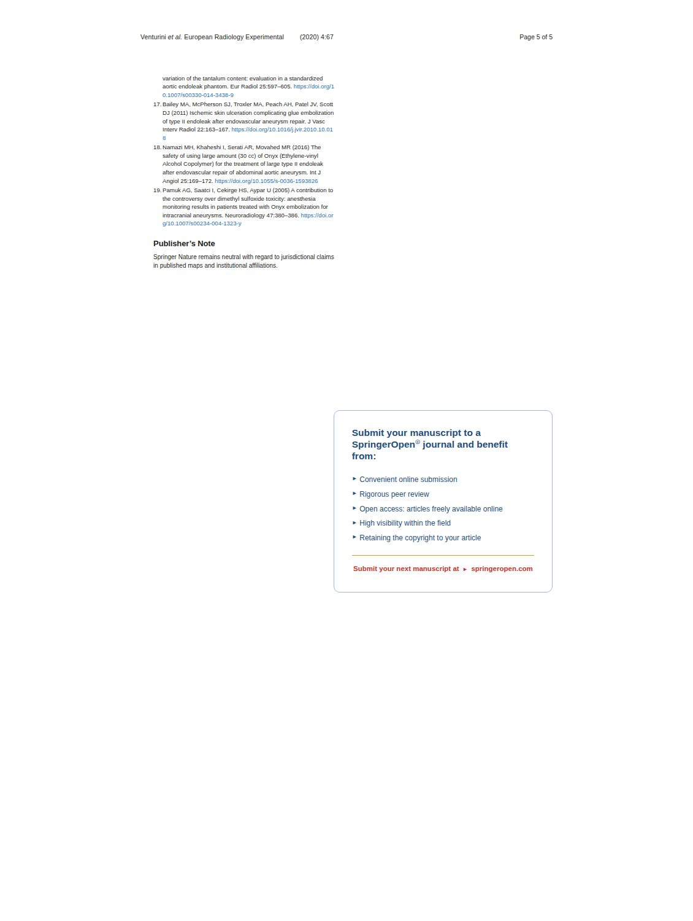Venturini et al. European Radiology Experimental (2020) 4:67
Page 5 of 5
variation of the tantalum content: evaluation in a standardized aortic endoleak phantom. Eur Radiol 25:597–605. https://doi.org/10.1007/s00330-014-3438-9
17. Bailey MA, McPherson SJ, Troxler MA, Peach AH, Patel JV, Scott DJ (2011) Ischemic skin ulceration complicating glue embolization of type II endoleak after endovascular aneurysm repair. J Vasc Interv Radiol 22:163–167. https://doi.org/10.1016/j.jvir.2010.10.018
18. Namazi MH, Khaheshi I, Serati AR, Movahed MR (2016) The safety of using large amount (30 cc) of Onyx (Ethylene-vinyl Alcohol Copolymer) for the treatment of large type II endoleak after endovascular repair of abdominal aortic aneurysm. Int J Angiol 25:169–172. https://doi.org/10.1055/s-0036-1593826
19. Pamuk AG, Saatci I, Cekirge HS, Aypar U (2005) A contribution to the controversy over dimethyl sulfoxide toxicity: anesthesia monitoring results in patients treated with Onyx embolization for intracranial aneurysms. Neuroradiology 47:380–386. https://doi.org/10.1007/s00234-004-1323-y
Publisher’s Note
Springer Nature remains neutral with regard to jurisdictional claims in published maps and institutional affiliations.
Submit your manuscript to a SpringerOpen☉ journal and benefit from:
Convenient online submission
Rigorous peer review
Open access: articles freely available online
High visibility within the field
Retaining the copyright to your article
Submit your next manuscript at ► springeropen.com